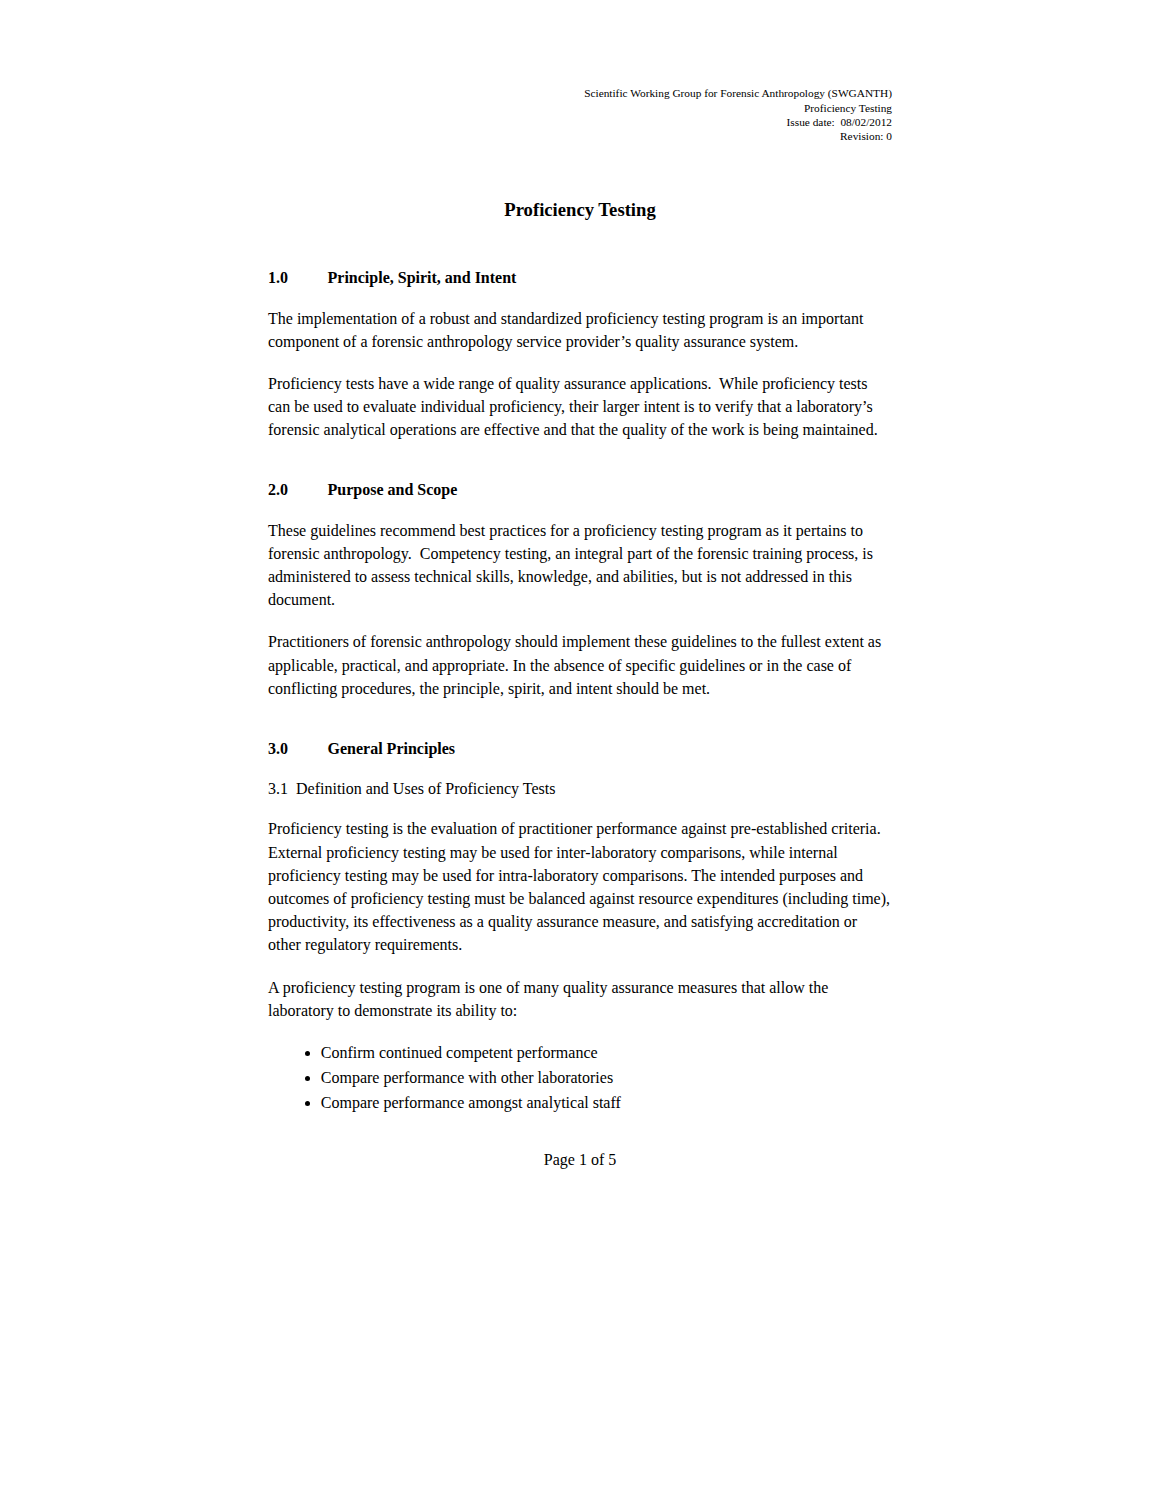Scientific Working Group for Forensic Anthropology (SWGANTH)
Proficiency Testing
Issue date: 08/02/2012
Revision: 0
Proficiency Testing
1.0 Principle, Spirit, and Intent
The implementation of a robust and standardized proficiency testing program is an important component of a forensic anthropology service provider’s quality assurance system.
Proficiency tests have a wide range of quality assurance applications. While proficiency tests can be used to evaluate individual proficiency, their larger intent is to verify that a laboratory’s forensic analytical operations are effective and that the quality of the work is being maintained.
2.0 Purpose and Scope
These guidelines recommend best practices for a proficiency testing program as it pertains to forensic anthropology. Competency testing, an integral part of the forensic training process, is administered to assess technical skills, knowledge, and abilities, but is not addressed in this document.
Practitioners of forensic anthropology should implement these guidelines to the fullest extent as applicable, practical, and appropriate. In the absence of specific guidelines or in the case of conflicting procedures, the principle, spirit, and intent should be met.
3.0 General Principles
3.1 Definition and Uses of Proficiency Tests
Proficiency testing is the evaluation of practitioner performance against pre-established criteria. External proficiency testing may be used for inter-laboratory comparisons, while internal proficiency testing may be used for intra-laboratory comparisons. The intended purposes and outcomes of proficiency testing must be balanced against resource expenditures (including time), productivity, its effectiveness as a quality assurance measure, and satisfying accreditation or other regulatory requirements.
A proficiency testing program is one of many quality assurance measures that allow the laboratory to demonstrate its ability to:
Confirm continued competent performance
Compare performance with other laboratories
Compare performance amongst analytical staff
Page 1 of 5